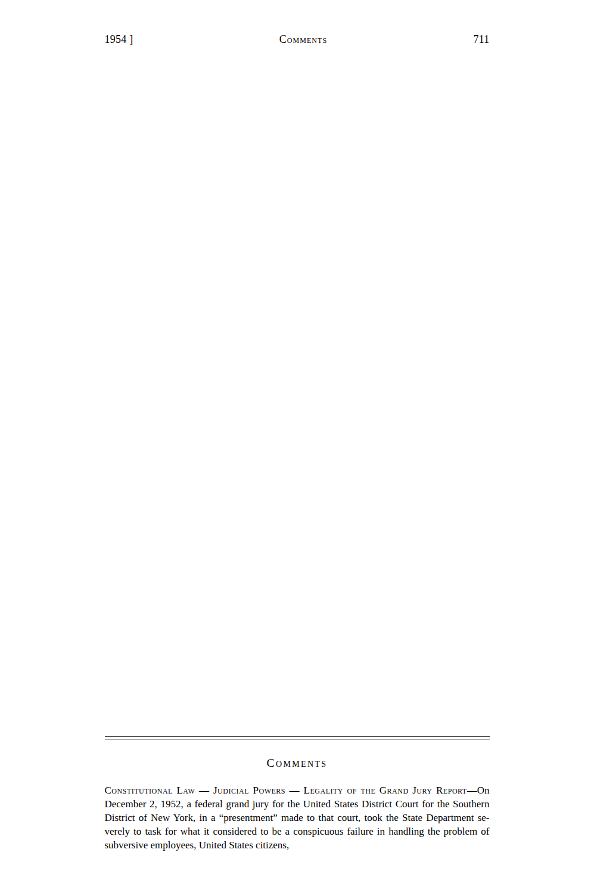1954 ] Comments 711
Comments
Constitutional Law — Judicial Powers — Legality of the Grand Jury Report—On December 2, 1952, a federal grand jury for the United States District Court for the Southern District of New York, in a “presentment” made to that court, took the State Department severely to task for what it considered to be a conspicuous failure in handling the problem of subversive employees, United States citizens,